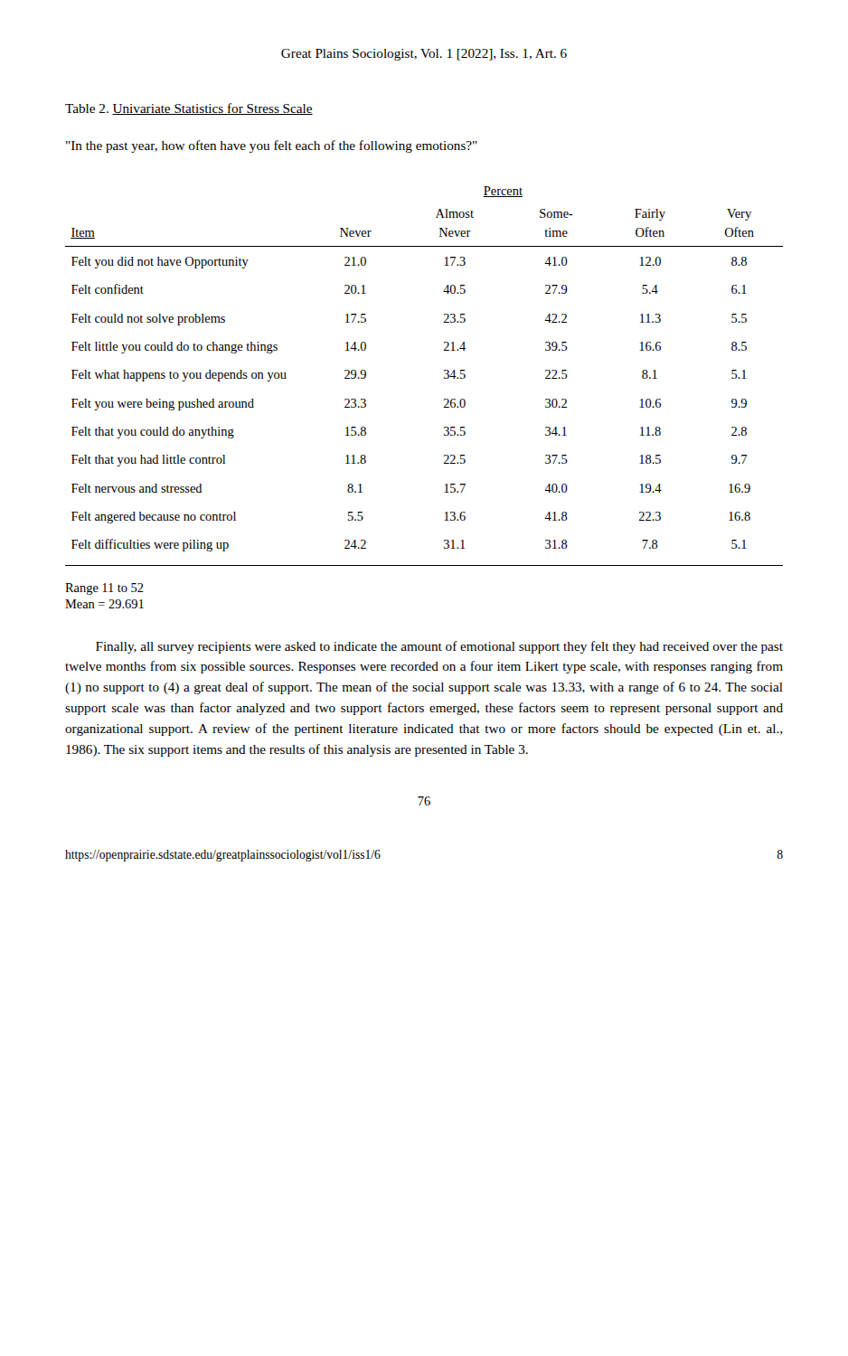Great Plains Sociologist, Vol. 1 [2022], Iss. 1, Art. 6
Table 2. Univariate Statistics for Stress Scale
"In the past year, how often have you felt each of the following emotions?"
| | | Percent | | |
| --- | --- | --- | --- | --- |
| Item | Never | Almost Never | Some- time | Fairly Often | Very Often |
| Felt you did not have Opportunity | 21.0 | 17.3 | 41.0 | 12.0 | 8.8 |
| Felt confident | 20.1 | 40.5 | 27.9 | 5.4 | 6.1 |
| Felt could not solve problems | 17.5 | 23.5 | 42.2 | 11.3 | 5.5 |
| Felt little you could do to change things | 14.0 | 21.4 | 39.5 | 16.6 | 8.5 |
| Felt what happens to you depends on you | 29.9 | 34.5 | 22.5 | 8.1 | 5.1 |
| Felt you were being pushed around | 23.3 | 26.0 | 30.2 | 10.6 | 9.9 |
| Felt that you could do anything | 15.8 | 35.5 | 34.1 | 11.8 | 2.8 |
| Felt that you had little control | 11.8 | 22.5 | 37.5 | 18.5 | 9.7 |
| Felt nervous and stressed | 8.1 | 15.7 | 40.0 | 19.4 | 16.9 |
| Felt angered because no control | 5.5 | 13.6 | 41.8 | 22.3 | 16.8 |
| Felt difficulties were piling up | 24.2 | 31.1 | 31.8 | 7.8 | 5.1 |
Range 11 to 52
Mean = 29.691
Finally, all survey recipients were asked to indicate the amount of emotional support they felt they had received over the past twelve months from six possible sources. Responses were recorded on a four item Likert type scale, with responses ranging from (1) no support to (4) a great deal of support. The mean of the social support scale was 13.33, with a range of 6 to 24. The social support scale was than factor analyzed and two support factors emerged, these factors seem to represent personal support and organizational support. A review of the pertinent literature indicated that two or more factors should be expected (Lin et. al., 1986). The six support items and the results of this analysis are presented in Table 3.
76
https://openprairie.sdstate.edu/greatplainssociologist/vol1/iss1/6 8